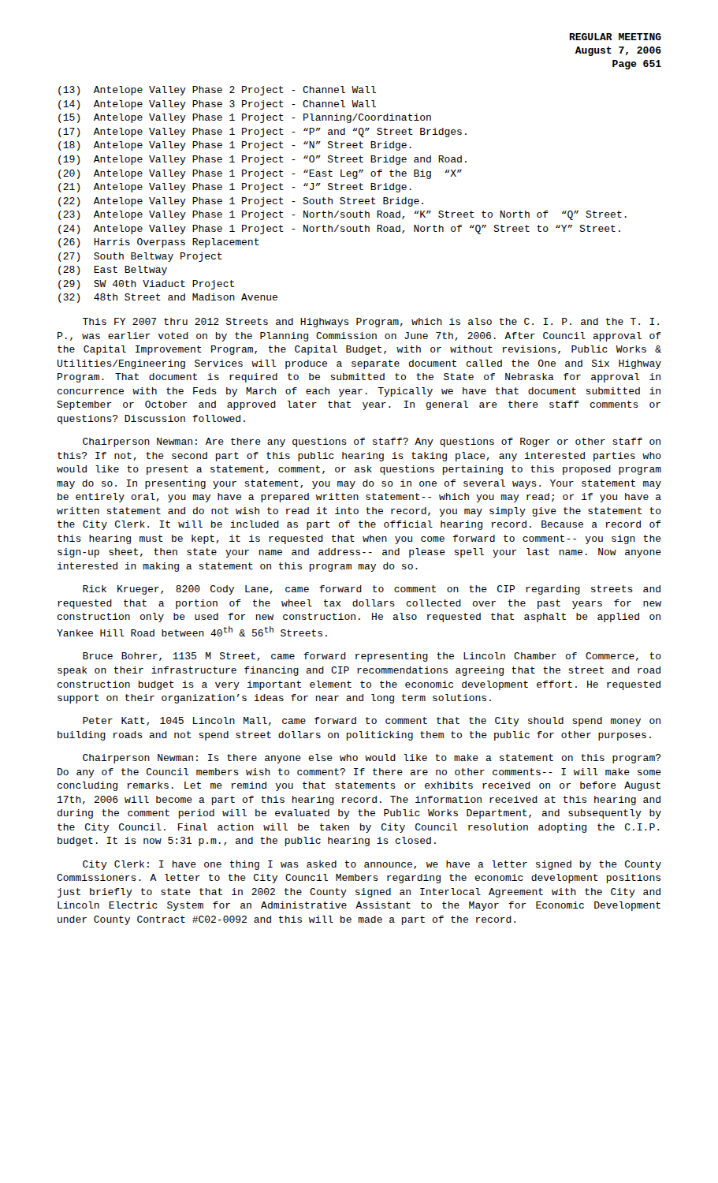REGULAR MEETING
August 7, 2006
Page 651
(13) Antelope Valley Phase 2 Project - Channel Wall
(14) Antelope Valley Phase 3 Project - Channel Wall
(15) Antelope Valley Phase 1 Project - Planning/Coordination
(17) Antelope Valley Phase 1 Project - “P” and “Q” Street Bridges.
(18) Antelope Valley Phase 1 Project - “N” Street Bridge.
(19) Antelope Valley Phase 1 Project - “O” Street Bridge and Road.
(20) Antelope Valley Phase 1 Project - “East Leg” of the Big “X”
(21) Antelope Valley Phase 1 Project - “J” Street Bridge.
(22) Antelope Valley Phase 1 Project - South Street Bridge.
(23) Antelope Valley Phase 1 Project - North/south Road, “K” Street to North of “Q” Street.
(24) Antelope Valley Phase 1 Project - North/south Road, North of “Q” Street to “Y” Street.
(26) Harris Overpass Replacement
(27) South Beltway Project
(28) East Beltway
(29) SW 40th Viaduct Project
(32) 48th Street and Madison Avenue
This FY 2007 thru 2012 Streets and Highways Program, which is also the C. I. P. and the T. I. P., was earlier voted on by the Planning Commission on June 7th, 2006. After Council approval of the Capital Improvement Program, the Capital Budget, with or without revisions, Public Works & Utilities/Engineering Services will produce a separate document called the One and Six Highway Program. That document is required to be submitted to the State of Nebraska for approval in concurrence with the Feds by March of each year. Typically we have that document submitted in September or October and approved later that year. In general are there staff comments or questions? Discussion followed.
Chairperson Newman: Are there any questions of staff? Any questions of Roger or other staff on this? If not, the second part of this public hearing is taking place, any interested parties who would like to present a statement, comment, or ask questions pertaining to this proposed program may do so. In presenting your statement, you may do so in one of several ways. Your statement may be entirely oral, you may have a prepared written statement-- which you may read; or if you have a written statement and do not wish to read it into the record, you may simply give the statement to the City Clerk. It will be included as part of the official hearing record. Because a record of this hearing must be kept, it is requested that when you come forward to comment-- you sign the sign-up sheet, then state your name and address-- and please spell your last name. Now anyone interested in making a statement on this program may do so.
Rick Krueger, 8200 Cody Lane, came forward to comment on the CIP regarding streets and requested that a portion of the wheel tax dollars collected over the past years for new construction only be used for new construction. He also requested that asphalt be applied on Yankee Hill Road between 40th & 56th Streets.
Bruce Bohrer, 1135 M Street, came forward representing the Lincoln Chamber of Commerce, to speak on their infrastructure financing and CIP recommendations agreeing that the street and road construction budget is a very important element to the economic development effort. He requested support on their organization’s ideas for near and long term solutions.
Peter Katt, 1045 Lincoln Mall, came forward to comment that the City should spend money on building roads and not spend street dollars on politicking them to the public for other purposes.
Chairperson Newman: Is there anyone else who would like to make a statement on this program? Do any of the Council members wish to comment? If there are no other comments-- I will make some concluding remarks. Let me remind you that statements or exhibits received on or before August 17th, 2006 will become a part of this hearing record. The information received at this hearing and during the comment period will be evaluated by the Public Works Department, and subsequently by the City Council. Final action will be taken by City Council resolution adopting the C.I.P. budget. It is now 5:31 p.m., and the public hearing is closed.
City Clerk: I have one thing I was asked to announce, we have a letter signed by the County Commissioners. A letter to the City Council Members regarding the economic development positions just briefly to state that in 2002 the County signed an Interlocal Agreement with the City and Lincoln Electric System for an Administrative Assistant to the Mayor for Economic Development under County Contract #C02-0092 and this will be made a part of the record.